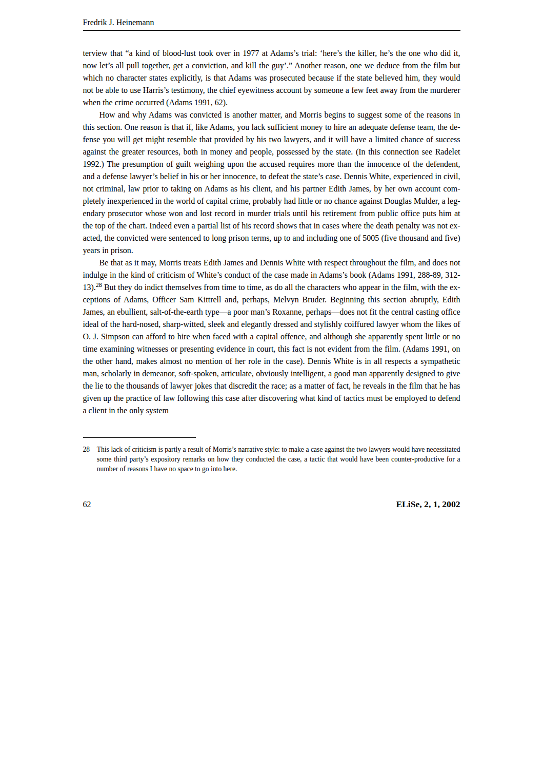Fredrik J. Heinemann
terview that “a kind of blood-lust took over in 1977 at Adams’s trial: ‘here’s the killer, he’s the one who did it, now let’s all pull together, get a conviction, and kill the guy’.” Another reason, one we deduce from the film but which no character states explicitly, is that Adams was prosecuted because if the state believed him, they would not be able to use Harris’s testimony, the chief eyewitness account by someone a few feet away from the murderer when the crime occurred (Adams 1991, 62).
How and why Adams was convicted is another matter, and Morris begins to suggest some of the reasons in this section. One reason is that if, like Adams, you lack sufficient money to hire an adequate defense team, the defense you will get might resemble that provided by his two lawyers, and it will have a limited chance of success against the greater resources, both in money and people, possessed by the state. (In this connection see Radelet 1992.) The presumption of guilt weighing upon the accused requires more than the innocence of the defendent, and a defense lawyer’s belief in his or her innocence, to defeat the state’s case. Dennis White, experienced in civil, not criminal, law prior to taking on Adams as his client, and his partner Edith James, by her own account completely inexperienced in the world of capital crime, probably had little or no chance against Douglas Mulder, a legendary prosecutor whose won and lost record in murder trials until his retirement from public office puts him at the top of the chart. Indeed even a partial list of his record shows that in cases where the death penalty was not exacted, the convicted were sentenced to long prison terms, up to and including one of 5005 (five thousand and five) years in prison.
Be that as it may, Morris treats Edith James and Dennis White with respect throughout the film, and does not indulge in the kind of criticism of White’s conduct of the case made in Adams’s book (Adams 1991, 288-89, 312-13).28 But they do indict themselves from time to time, as do all the characters who appear in the film, with the exceptions of Adams, Officer Sam Kittrell and, perhaps, Melvyn Bruder. Beginning this section abruptly, Edith James, an ebullient, salt-of-the-earth type—a poor man’s Roxanne, perhaps—does not fit the central casting office ideal of the hard-nosed, sharp-witted, sleek and elegantly dressed and stylishly coiffured lawyer whom the likes of O. J. Simpson can afford to hire when faced with a capital offence, and although she apparently spent little or no time examining witnesses or presenting evidence in court, this fact is not evident from the film. (Adams 1991, on the other hand, makes almost no mention of her role in the case). Dennis White is in all respects a sympathetic man, scholarly in demeanor, soft-spoken, articulate, obviously intelligent, a good man apparently designed to give the lie to the thousands of lawyer jokes that discredit the race; as a matter of fact, he reveals in the film that he has given up the practice of law following this case after discovering what kind of tactics must be employed to defend a client in the only system
28 This lack of criticism is partly a result of Morris’s narrative style: to make a case against the two lawyers would have necessitated some third party’s expository remarks on how they conducted the case, a tactic that would have been counter-productive for a number of reasons I have no space to go into here.
62 ELiSe, 2, 1, 2002